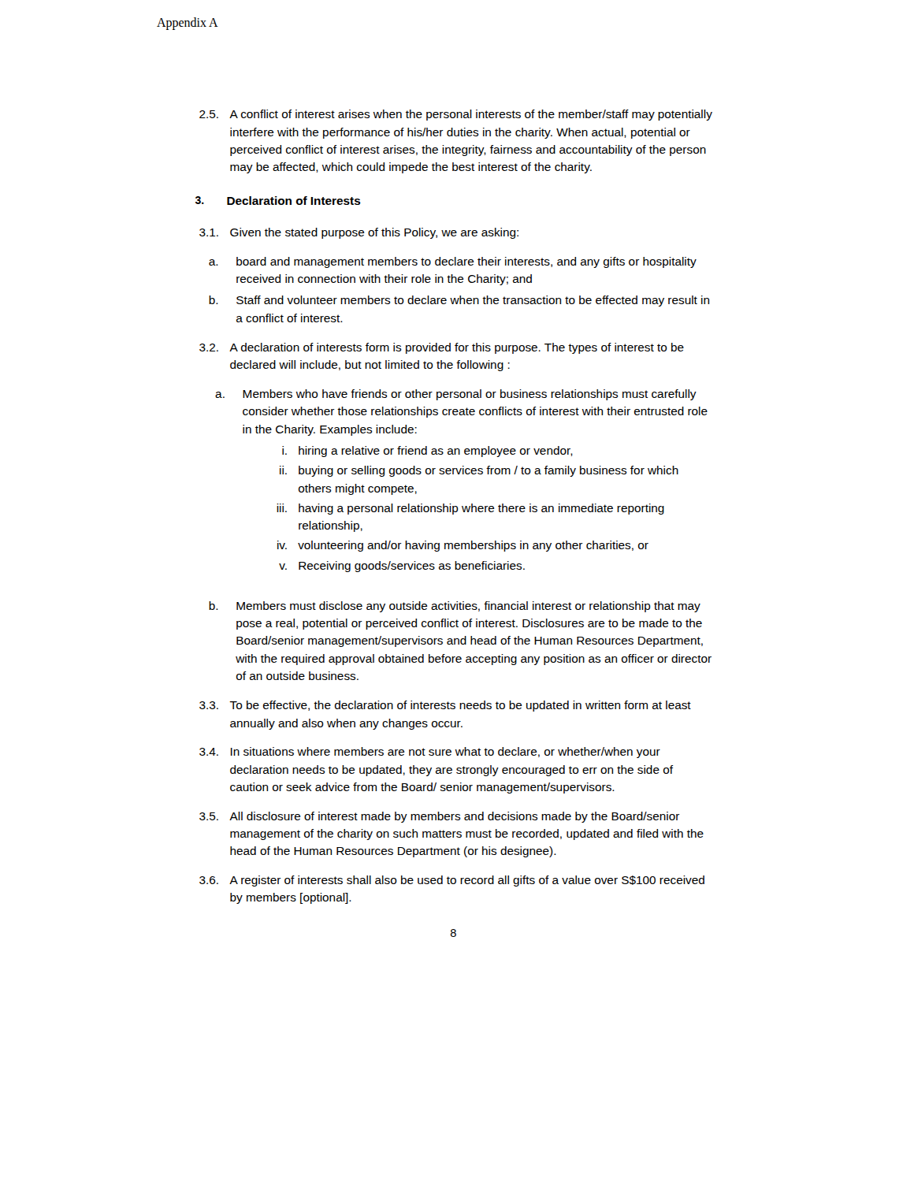Appendix A
2.5.
A conflict of interest arises when the personal interests of the member/staff may potentially interfere with the performance of his/her duties in the charity. When actual, potential or perceived conflict of interest arises, the integrity, fairness and accountability of the person may be affected, which could impede the best interest of the charity.
3.
Declaration of Interests
3.1.
Given the stated purpose of this Policy, we are asking:
a.
board and management members to declare their interests, and any gifts or hospitality received in connection with their role in the Charity; and
b.
Staff and volunteer members to declare when the transaction to be effected may result in a conflict of interest.
3.2.
A declaration of interests form is provided for this purpose. The types of interest to be declared will include, but not limited to the following :
a.
Members who have friends or other personal or business relationships must carefully consider whether those relationships create conflicts of interest with their entrusted role in the Charity. Examples include:
i.
hiring a relative or friend as an employee or vendor,
ii.
buying or selling goods or services from / to a family business for which others might compete,
iii.
having a personal relationship where there is an immediate reporting relationship,
iv.
volunteering and/or having memberships in any other charities, or
v.
Receiving goods/services as beneficiaries.
b.
Members must disclose any outside activities, financial interest or relationship that may pose a real, potential or perceived conflict of interest. Disclosures are to be made to the Board/senior management/supervisors and head of the Human Resources Department, with the required approval obtained before accepting any position as an officer or director of an outside business.
3.3.
To be effective, the declaration of interests needs to be updated in written form at least annually and also when any changes occur.
3.4.
In situations where members are not sure what to declare, or whether/when your declaration needs to be updated, they are strongly encouraged to err on the side of caution or seek advice from the Board/ senior management/supervisors.
3.5.
All disclosure of interest made by members and decisions made by the Board/senior management of the charity on such matters must be recorded, updated and filed with the head of the Human Resources Department (or his designee).
3.6.
A register of interests shall also be used to record all gifts of a value over S$100 received by members [optional].
8